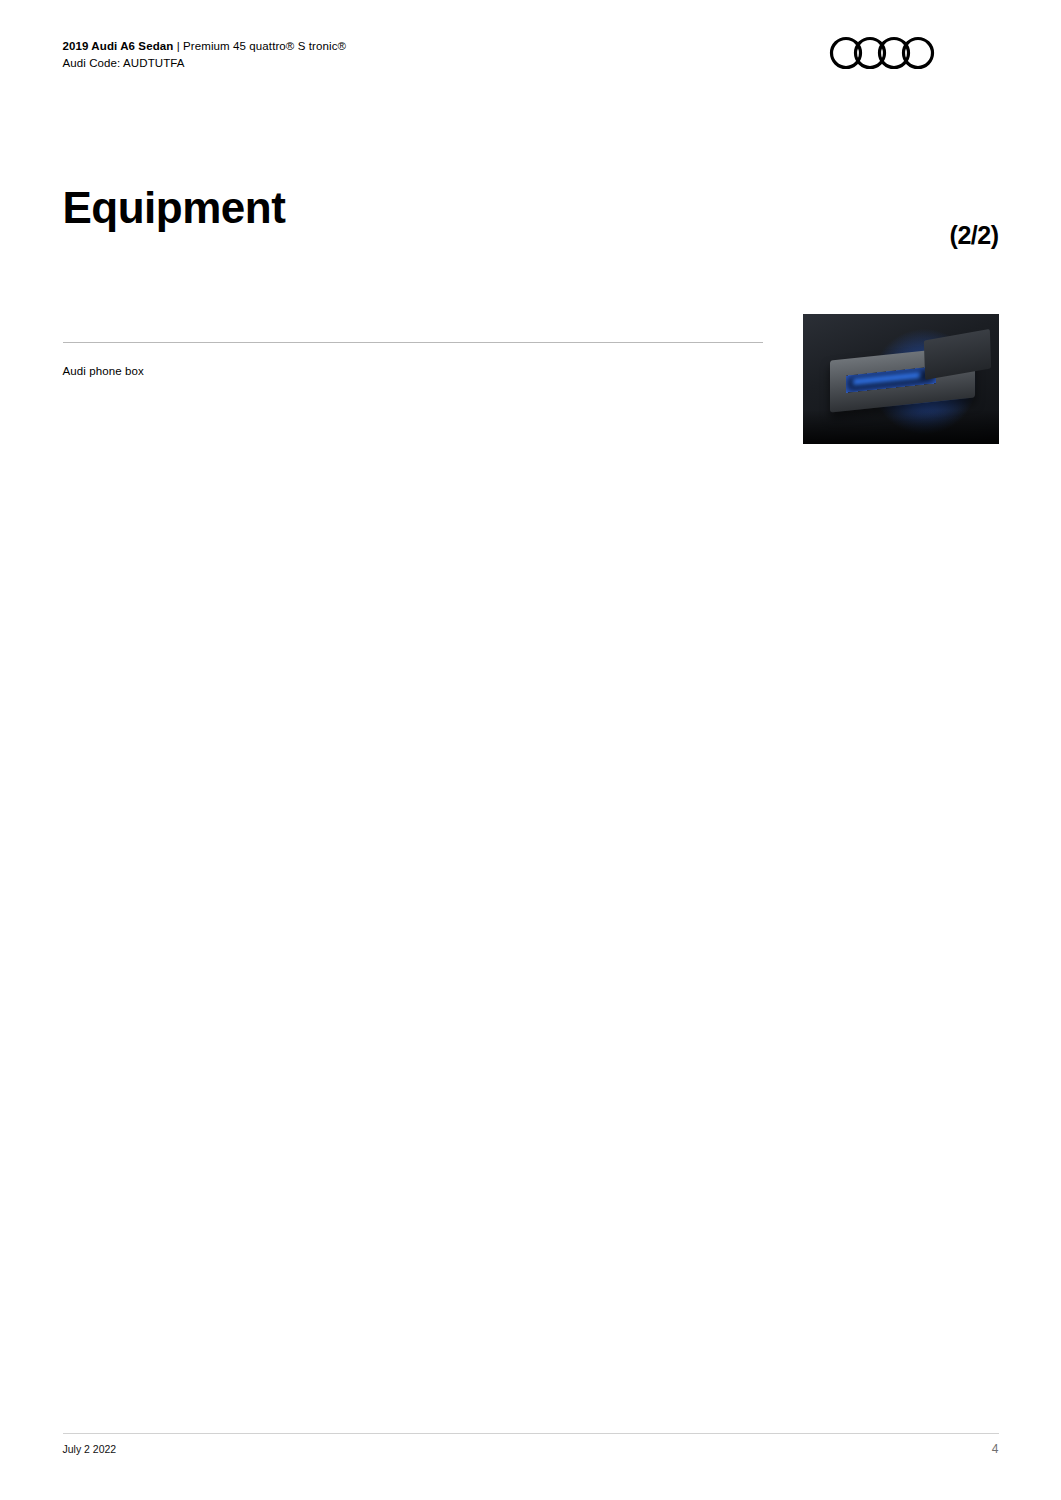2019 Audi A6 Sedan | Premium 45 quattro® S tronic®
Audi Code: AUDTUTFA
Equipment
(2/2)
Audi phone box
July 2 2022
4